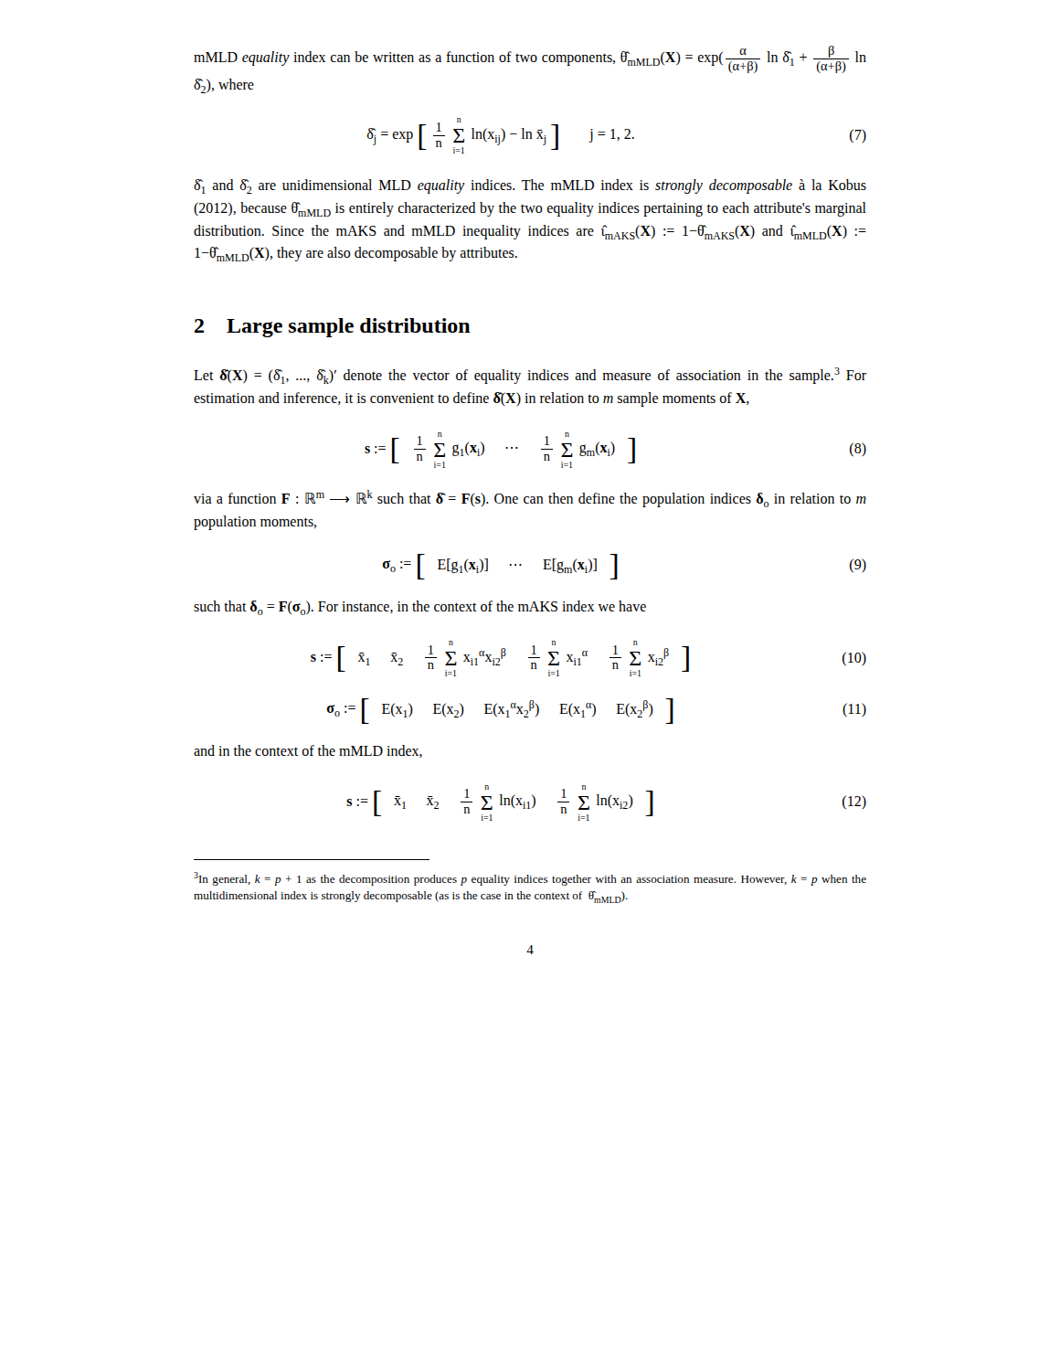mMLD equality index can be written as a function of two components, θ̂mMLD(X) = exp(α(α+β) ln δ̂1 + β(α+β) ln δ̂2), where
δ̂j = exp [ 1 n nΣi=1 ln(xij) − ln x̄j ] j = 1, 2. (7)
δ̂1 and δ̂2 are unidimensional MLD equality indices. The mMLD index is strongly decomposable à la Kobus (2012), because θ̂mMLD is entirely characterized by the two equality indices pertaining to each attribute's marginal distribution. Since the mAKS and mMLD inequality indices are ι̂mAKS(X) := 1−θ̂mAKS(X) and ι̂mMLD(X) := 1−θ̂mMLD(X), they are also decomposable by attributes.
2 Large sample distribution
Let δ̂(X) = (δ̂1, ..., δ̂k)′ denote the vector of equality indices and measure of association in the sample.3 For estimation and inference, it is convenient to define δ̂(X) in relation to m sample moments of X,
s := [ 1 n nΣi=1 g1(xi) ⋯ 1 n nΣi=1 gm(xi) ] (8)
via a function F : ℝm ⟶ ℝk such that δ̂ = F(s). One can then define the population indices δo in relation to m population moments,
σo := [ E[g1(xi)] ⋯ E[gm(xi)] ] (9)
such that δo = F(σo). For instance, in the context of the mAKS index we have
s := [ x̄1 x̄2 1 n nΣi=1 xi1αxi2β 1 n nΣi=1 xi1α 1 n nΣi=1 xi2β ] (10)
σo := [ E(x1) E(x2) E(x1αx2β) E(x1α) E(x2β) ] (11)
and in the context of the mMLD index,
s := [ x̄1 x̄2 1 n nΣi=1 ln(xi1) 1 n nΣi=1 ln(xi2) ] (12)
3In general, k = p + 1 as the decomposition produces p equality indices together with an association measure. However, k = p when the multidimensional index is strongly decomposable (as is the case in the context of θ̂mMLD).
4